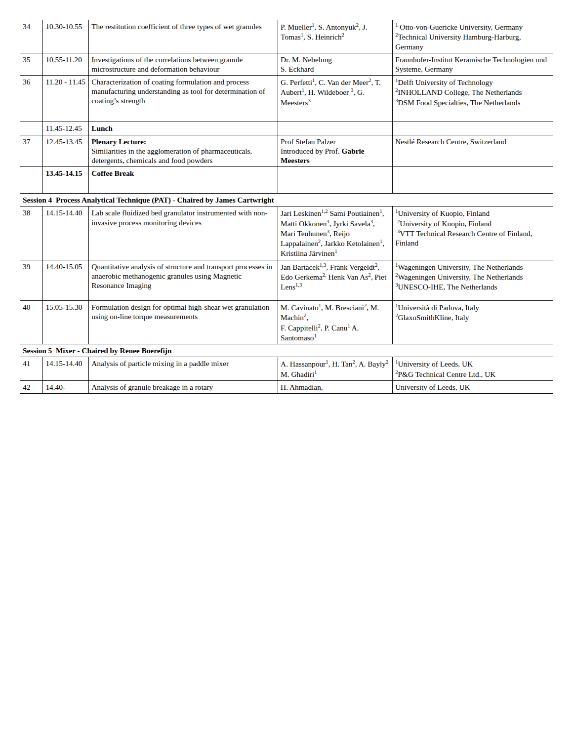| 34 | 10.30-10.55 | The restitution coefficient of three types of wet granules | P. Mueller 1 , S. Antonyuk 2 , J. Tomas 1 , S. Heinrich 2 | 1 Otto-von-Guericke University, Germany 2 Technical University Hamburg-Harburg, Germany |
| 35 | 10.55-11.20 | Investigations of the correlations between granule microstructure and deformation behaviour | Dr. M. Nebelung S. Eckhard | Fraunhofer-Institut Keramische Technologien und Systeme, Germany |
| 36 | 11.20 - 11.45 | Characterization of coating formulation and process manufacturing understanding as tool for determination of coating’s strength | G. Perfetti 1 , C. Van der Meer 2 , T. Aubert 1 , H. Wildeboer 3 , G. Meesters 3 | 1 Delft University of Technology 2 INHOLLAND College, The Netherlands 3 DSM Food Specialties, The Netherlands |
| | 11.45-12.45 | Lunch | | |
| 37 | 12.45-13.45 | Plenary Lecture: Similarities in the agglomeration of pharmaceuticals, detergents, chemicals and food powders | Prof Stefan Palzer Introduced by Prof. Gabrie Meesters | Nestlé Research Centre, Switzerland |
| | 13.45-14.15 | Coffee Break | | |
| Session 4 Process Analytical Technique (PAT) - Chaired by James Cartwright |
| 38 | 14.15-14.40 | Lab scale fluidized bed granulator instrumented with non-invasive process monitoring devices | Jari Leskinen 1,2 Sami Poutiainen 1 , Matti Okkonen 3 , Jyrki Savela 3 , Mari Tenhunen 3 , Reijo Lappalainen 2 , Jarkko Ketolainen 1 , Kristiina Järvinen 1 | 1 University of Kuopio, Finland 2 University of Kuopio, Finland 3 VTT Technical Research Centre of Finland, Finland |
| 39 | 14.40-15.05 | Quantitative analysis of structure and transport processes in anaerobic methanogenic granules using Magnetic Resonance Imaging | Jan Bartacek 1,3 , Frank Vergeldt 2 , Edo Gerkema 2, Henk Van As 2 , Piet Lens 1,3 | 1 Wageningen University, The Netherlands 2 Wageningen University, The Netherlands 3 UNESCO-IHE, The Netherlands |
| 40 | 15.05-15.30 | Formulation design for optimal high-shear wet granulation using on-line torque measurements | M. Cavinato 1 , M. Bresciani 2 , M. Machin 2 , F. Cappitelli 2 , P. Canu 1 A. Santomaso 1 | 1 Università di Padova, Italy 2 GlaxoSmithKline, Italy |
| Session 5 Mixer - Chaired by Renee Boerefijn |
| 41 | 14.15-14.40 | Analysis of particle mixing in a paddle mixer | A. Hassanpour 1 , H. Tan 2 , A. Bayly 2 M. Ghadiri 1 | 1 University of Leeds, UK 2 P&G Technical Centre Ltd., UK |
| 42 | 14.40- | Analysis of granule breakage in a rotary | H. Ahmadian, | University of Leeds, UK |